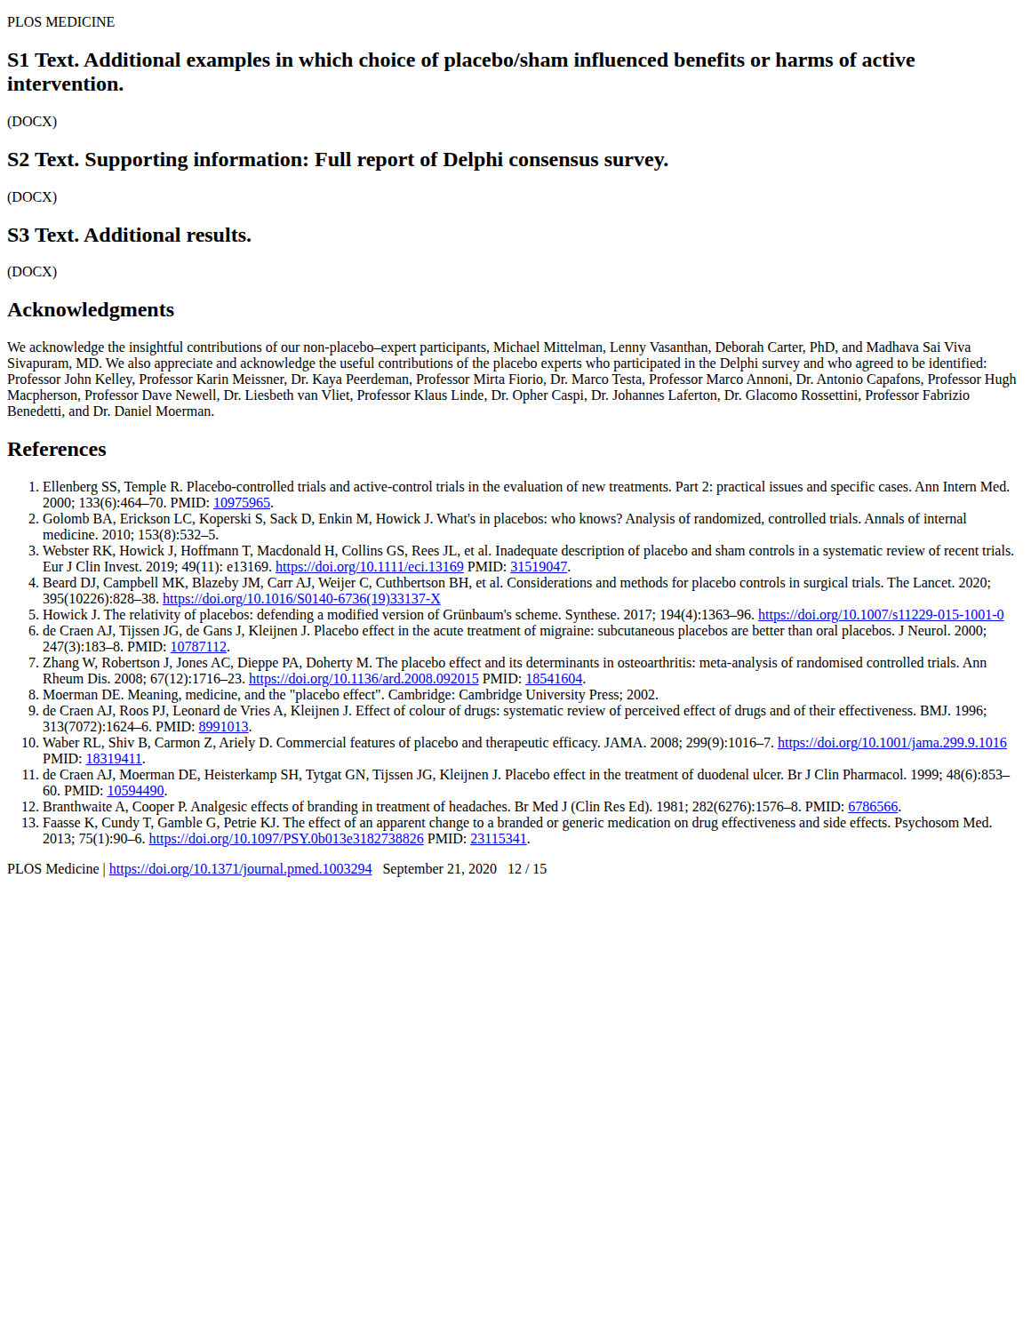PLOS MEDICINE
S1 Text. Additional examples in which choice of placebo/sham influenced benefits or harms of active intervention.
(DOCX)
S2 Text. Supporting information: Full report of Delphi consensus survey.
(DOCX)
S3 Text. Additional results.
(DOCX)
Acknowledgments
We acknowledge the insightful contributions of our non-placebo–expert participants, Michael Mittelman, Lenny Vasanthan, Deborah Carter, PhD, and Madhava Sai Viva Sivapuram, MD. We also appreciate and acknowledge the useful contributions of the placebo experts who participated in the Delphi survey and who agreed to be identified: Professor John Kelley, Professor Karin Meissner, Dr. Kaya Peerdeman, Professor Mirta Fiorio, Dr. Marco Testa, Professor Marco Annoni, Dr. Antonio Capafons, Professor Hugh Macpherson, Professor Dave Newell, Dr. Liesbeth van Vliet, Professor Klaus Linde, Dr. Opher Caspi, Dr. Johannes Laferton, Dr. Glacomo Rossettini, Professor Fabrizio Benedetti, and Dr. Daniel Moerman.
References
Ellenberg SS, Temple R. Placebo-controlled trials and active-control trials in the evaluation of new treatments. Part 2: practical issues and specific cases. Ann Intern Med. 2000; 133(6):464–70. PMID: 10975965.
Golomb BA, Erickson LC, Koperski S, Sack D, Enkin M, Howick J. What's in placebos: who knows? Analysis of randomized, controlled trials. Annals of internal medicine. 2010; 153(8):532–5.
Webster RK, Howick J, Hoffmann T, Macdonald H, Collins GS, Rees JL, et al. Inadequate description of placebo and sham controls in a systematic review of recent trials. Eur J Clin Invest. 2019; 49(11): e13169. https://doi.org/10.1111/eci.13169 PMID: 31519047.
Beard DJ, Campbell MK, Blazeby JM, Carr AJ, Weijer C, Cuthbertson BH, et al. Considerations and methods for placebo controls in surgical trials. The Lancet. 2020; 395(10226):828–38. https://doi.org/10.1016/S0140-6736(19)33137-X
Howick J. The relativity of placebos: defending a modified version of Grünbaum's scheme. Synthese. 2017; 194(4):1363–96. https://doi.org/10.1007/s11229-015-1001-0
de Craen AJ, Tijssen JG, de Gans J, Kleijnen J. Placebo effect in the acute treatment of migraine: subcutaneous placebos are better than oral placebos. J Neurol. 2000; 247(3):183–8. PMID: 10787112.
Zhang W, Robertson J, Jones AC, Dieppe PA, Doherty M. The placebo effect and its determinants in osteoarthritis: meta-analysis of randomised controlled trials. Ann Rheum Dis. 2008; 67(12):1716–23. https://doi.org/10.1136/ard.2008.092015 PMID: 18541604.
Moerman DE. Meaning, medicine, and the "placebo effect". Cambridge: Cambridge University Press; 2002.
de Craen AJ, Roos PJ, Leonard de Vries A, Kleijnen J. Effect of colour of drugs: systematic review of perceived effect of drugs and of their effectiveness. BMJ. 1996; 313(7072):1624–6. PMID: 8991013.
Waber RL, Shiv B, Carmon Z, Ariely D. Commercial features of placebo and therapeutic efficacy. JAMA. 2008; 299(9):1016–7. https://doi.org/10.1001/jama.299.9.1016 PMID: 18319411.
de Craen AJ, Moerman DE, Heisterkamp SH, Tytgat GN, Tijssen JG, Kleijnen J. Placebo effect in the treatment of duodenal ulcer. Br J Clin Pharmacol. 1999; 48(6):853–60. PMID: 10594490.
Branthwaite A, Cooper P. Analgesic effects of branding in treatment of headaches. Br Med J (Clin Res Ed). 1981; 282(6276):1576–8. PMID: 6786566.
Faasse K, Cundy T, Gamble G, Petrie KJ. The effect of an apparent change to a branded or generic medication on drug effectiveness and side effects. Psychosom Med. 2013; 75(1):90–6. https://doi.org/10.1097/PSY.0b013e3182738826 PMID: 23115341.
PLOS Medicine | https://doi.org/10.1371/journal.pmed.1003294 September 21, 2020 12 / 15